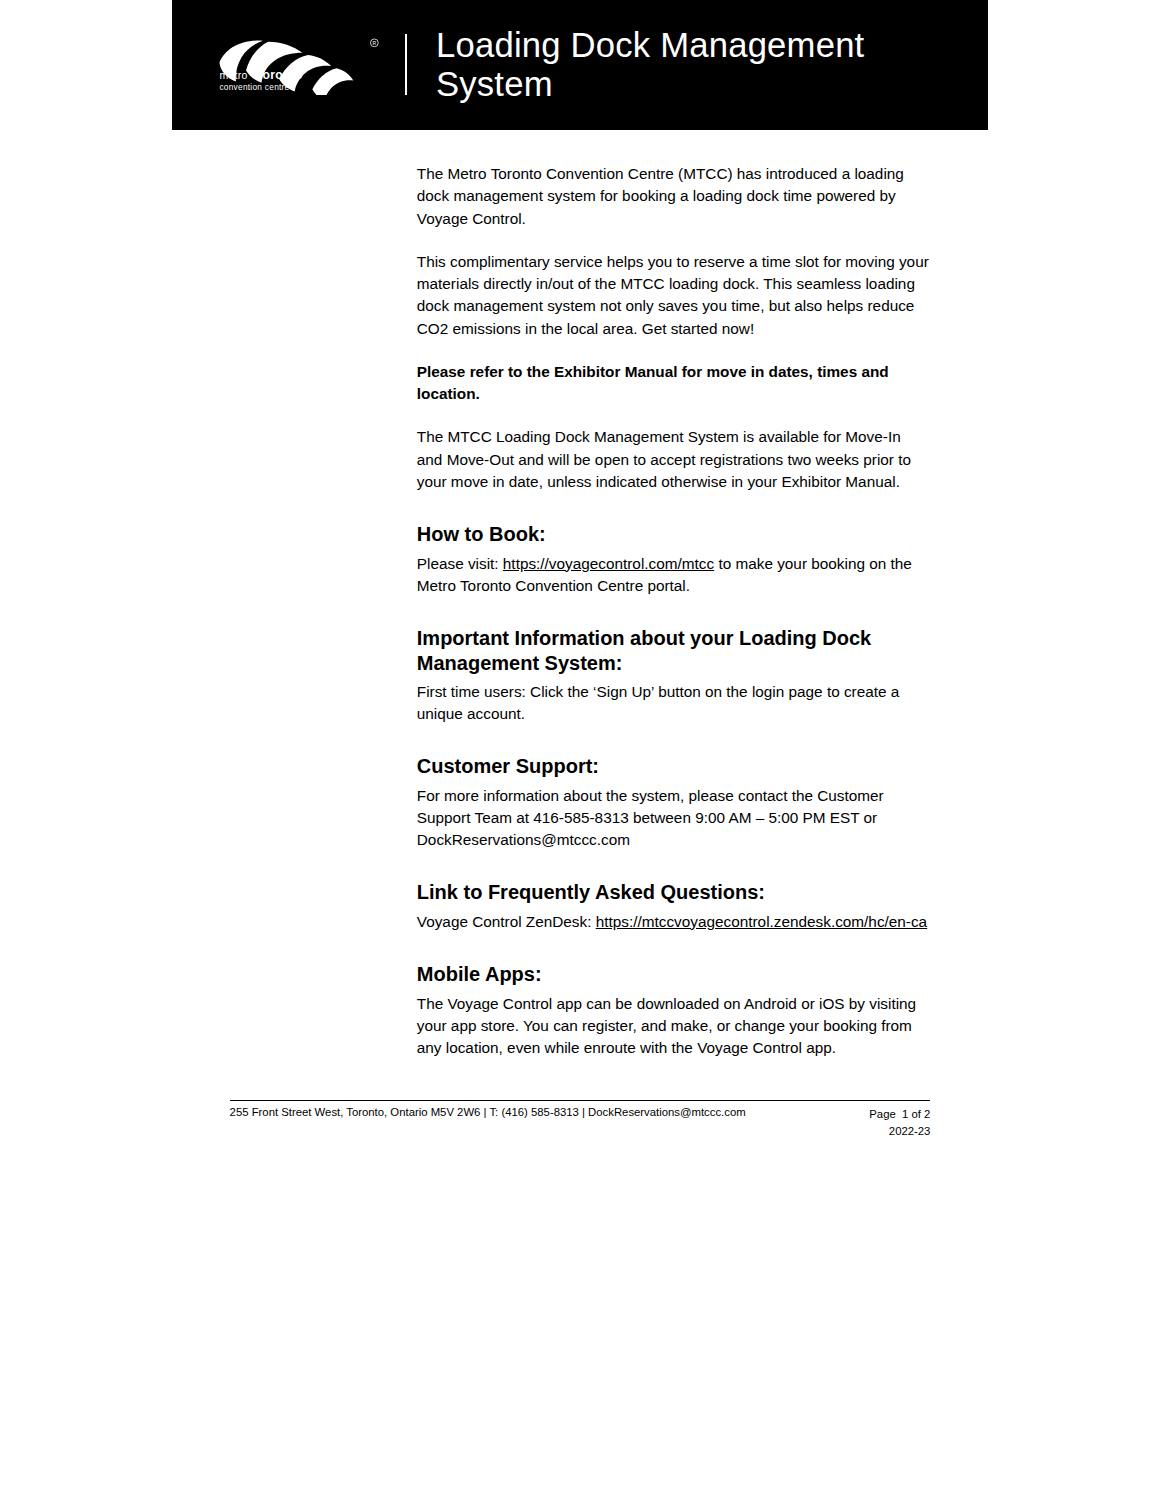R metro toronto convention centre
Loading Dock Management System
The Metro Toronto Convention Centre (MTCC) has introduced a loading dock management system for booking a loading dock time powered by Voyage Control.
This complimentary service helps you to reserve a time slot for moving your materials directly in/out of the MTCC loading dock. This seamless loading dock management system not only saves you time, but also helps reduce CO2 emissions in the local area. Get started now!
Please refer to the Exhibitor Manual for move in dates, times and location.
The MTCC Loading Dock Management System is available for Move-In and Move-Out and will be open to accept registrations two weeks prior to your move in date, unless indicated otherwise in your Exhibitor Manual.
How to Book:
Please visit: https://voyagecontrol.com/mtcc to make your booking on the Metro Toronto Convention Centre portal.
Important Information about your Loading Dock
Management System:
First time users: Click the ‘Sign Up’ button on the login page to create a unique account.
Customer Support:
For more information about the system, please contact the Customer Support Team at 416-585-8313 between 9:00 AM – 5:00 PM EST or DockReservations@mtccc.com
Link to Frequently Asked Questions:
Voyage Control ZenDesk: https://mtccvoyagecontrol.zendesk.com/hc/en-ca
Mobile Apps:
The Voyage Control app can be downloaded on Android or iOS by visiting your app store. You can register, and make, or change your booking from any location, even while enroute with the Voyage Control app.
255 Front Street West, Toronto, Ontario M5V 2W6 | T: (416) 585-8313 | DockReservations@mtccc.com
Page 1 of 2
2022-23